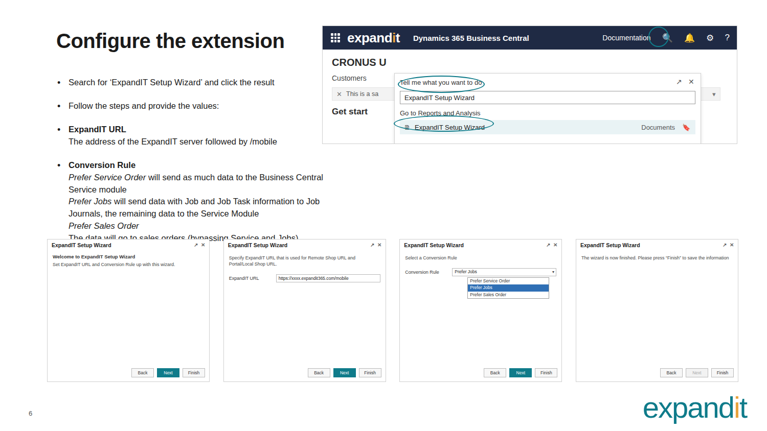Configure the extension
Search for ‘ExpandIT Setup Wizard’ and click the result
Follow the steps and provide the values:
ExpandIT URL
The address of the ExpandIT server followed by /mobile
Conversion Rule
Prefer Service Order will send as much data to the Business Central Service module
Prefer Jobs will send data with Job and Job Task information to Job Journals, the remaining data to the Service Module
Prefer Sales Order
The data will go to sales orders (bypassing Service and Jobs)
expandit
Dynamics 365 Business Central
Documentation 🔍 🔔 ⚙ ?
CRONUS U
Customers
✕ This is a sa ▾
Get start
Tell me what you want to do ↗ ✕
ExpandIT Setup Wizard
Go to Reports and Analysis
🗎 ExpandIT Setup Wizard Documents 🔖
ExpandIT Setup Wizard ↗ ✕
Welcome to ExpandIT Setup Wizard
Set ExpandIT URL and Conversion Rule up with this wizard.
Back
Next
Finish
ExpandIT Setup Wizard ↗ ✕
Specify ExpandIT URL that is used for Remote Shop URL and Portal/Local Shop URL.
ExpandIT URL
https://xxxx.expandit365.com/mobile
Back
Next
Finish
ExpandIT Setup Wizard ↗ ✕
Select a Conversion Rule
Conversion Rule
Prefer Jobs
Prefer Service Order
Prefer Jobs
Prefer Sales Order
Back
Next
Finish
ExpandIT Setup Wizard ↗ ✕
The wizard is now finished. Please press “Finish” to save the information
Back
Next
Finish
6
expandit